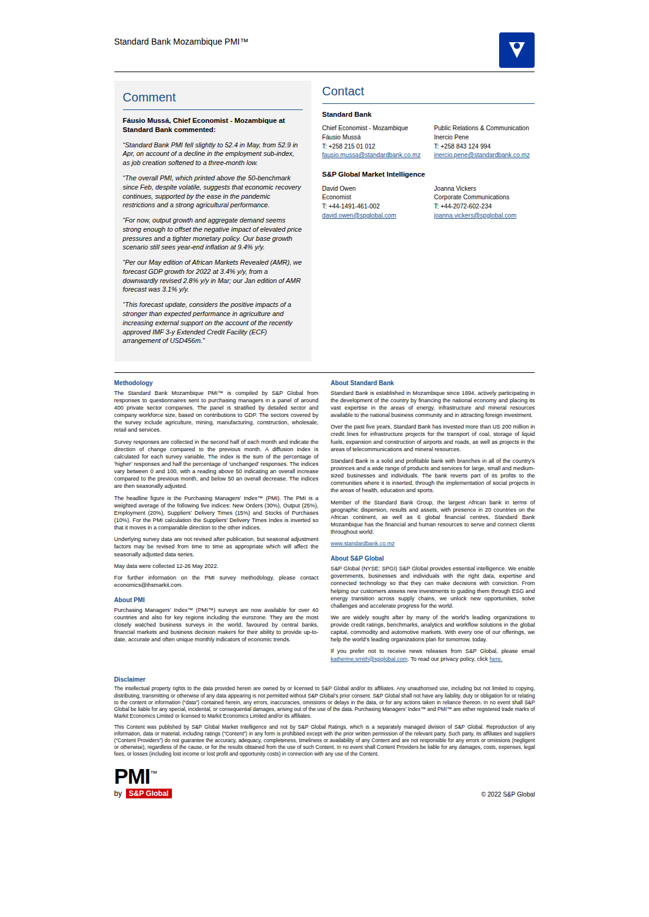Standard Bank Mozambique PMI™
Comment
Fáusio Mussá, Chief Economist - Mozambique at Standard Bank commented:
“Standard Bank PMI fell slightly to 52.4 in May, from 52.9 in Apr, on account of a decline in the employment sub-index, as job creation softened to a three-month low.
“The overall PMI, which printed above the 50-benchmark since Feb, despite volatile, suggests that economic recovery continues, supported by the ease in the pandemic restrictions and a strong agricultural performance.
“For now, output growth and aggregate demand seems strong enough to offset the negative impact of elevated price pressures and a tighter monetary policy. Our base growth scenario still sees year-end inflation at 9.4% y/y.
“Per our May edition of African Markets Revealed (AMR), we forecast GDP growth for 2022 at 3.4% y/y, from a downwardly revised 2.8% y/y in Mar; our Jan edition of AMR forecast was 3.1% y/y.
“This forecast update, considers the positive impacts of a stronger than expected performance in agriculture and increasing external support on the account of the recently approved IMF 3-y Extended Credit Facility (ECF) arrangement of USD456m.”
Contact
Standard Bank
Chief Economist - Mozambique
Fáusio Mussá
T: +258 215 01 012
fausio.mussa@standardbank.co.mz
Public Relations & Communication
Inercio Pene
T: +258 843 124 994
inercio.pene@standardbank.co.mz
S&P Global Market Intelligence
David Owen
Economist
T: +44-1491-461-002
david.owen@spglobal.com
Joanna Vickers
Corporate Communications
T: +44-2072-602-234
joanna.vickers@spglobal.com
Methodology
The Standard Bank Mozambique PMI™ is compiled by S&P Global from responses to questionnaires sent to purchasing managers in a panel of around 400 private sector companies. The panel is stratified by detailed sector and company workforce size, based on contributions to GDP. The sectors covered by the survey include agriculture, mining, manufacturing, construction, wholesale, retail and services.
Survey responses are collected in the second half of each month and indicate the direction of change compared to the previous month. A diffusion index is calculated for each survey variable. The index is the sum of the percentage of ‘higher’ responses and half the percentage of ‘unchanged’ responses. The indices vary between 0 and 100, with a reading above 50 indicating an overall increase compared to the previous month, and below 50 an overall decrease. The indices are then seasonally adjusted.
The headline figure is the Purchasing Managers’ Index™ (PMI). The PMI is a weighted average of the following five indices: New Orders (30%), Output (25%), Employment (20%), Suppliers’ Delivery Times (15%) and Stocks of Purchases (10%). For the PMI calculation the Suppliers’ Delivery Times Index is inverted so that it moves in a comparable direction to the other indices.
Underlying survey data are not revised after publication, but seasonal adjustment factors may be revised from time to time as appropriate which will affect the seasonally adjusted data series.
May data were collected 12-26 May 2022.
For further information on the PMI survey methodology, please contact economics@ihsmarkit.com.
About PMI
Purchasing Managers’ Index™ (PMI™) surveys are now available for over 40 countries and also for key regions including the eurozone. They are the most closely watched business surveys in the world, favoured by central banks, financial markets and business decision makers for their ability to provide up-to-date, accurate and often unique monthly indicators of economic trends.
About Standard Bank
Standard Bank is established in Mozambique since 1894, actively participating in the development of the country by financing the national economy and placing its vast expertise in the areas of energy, infrastructure and mineral resources available to the national business community and in attracting foreign investment.
Over the past five years, Standard Bank has invested more than US 200 million in credit lines for infrastructure projects for the transport of coal, storage of liquid fuels, expansion and construction of airports and roads, as well as projects in the areas of telecommunications and mineral resources.
Standard Bank is a solid and profitable bank with branches in all of the country’s provinces and a wide range of products and services for large, small and medium-sized businesses and individuals. The bank reverts part of its profits to the communities where it is inserted, through the implementation of social projects in the areas of health, education and sports.
Member of the Standard Bank Group, the largest African bank in terms of geographic dispersion, results and assets, with presence in 20 countries on the African continent, as well as 6 global financial centres, Standard Bank Mozambique has the financial and human resources to serve and connect clients throughout world.
www.standardbank.co.mz
About S&P Global
S&P Global (NYSE: SPGI) S&P Global provides essential intelligence. We enable governments, businesses and individuals with the right data, expertise and connected technology so that they can make decisions with conviction. From helping our customers assess new investments to guiding them through ESG and energy transition across supply chains, we unlock new opportunities, solve challenges and accelerate progress for the world.
We are widely sought after by many of the world’s leading organizations to provide credit ratings, benchmarks, analytics and workflow solutions in the global capital, commodity and automotive markets. With every one of our offerings, we help the world’s leading organizations plan for tomorrow, today.
If you prefer not to receive news releases from S&P Global, please email katherine.smith@spglobal.com. To read our privacy policy, click here.
Disclaimer
The intellectual property rights to the data provided herein are owned by or licensed to S&P Global and/or its affiliates. Any unauthorised use, including but not limited to copying, distributing, transmitting or otherwise of any data appearing is not permitted without S&P Global’s prior consent. S&P Global shall not have any liability, duty or obligation for or relating to the content or information (“data”) contained herein, any errors, inaccuracies, omissions or delays in the data, or for any actions taken in reliance thereon. In no event shall S&P Global be liable for any special, incidental, or consequential damages, arising out of the use of the data. Purchasing Managers’ Index™ and PMI™ are either registered trade marks of Markit Economics Limited or licensed to Markit Economics Limited and/or its affiliates.
This Content was published by S&P Global Market Intelligence and not by S&P Global Ratings, which is a separately managed division of S&P Global. Reproduction of any information, data or material, including ratings (“Content”) in any form is prohibited except with the prior written permission of the relevant party. Such party, its affiliates and suppliers (“Content Providers”) do not guarantee the accuracy, adequacy, completeness, timeliness or availability of any Content and are not responsible for any errors or omissions (negligent or otherwise), regardless of the cause, or for the results obtained from the use of such Content. In no event shall Content Providers be liable for any damages, costs, expenses, legal fees, or losses (including lost income or lost profit and opportunity costs) in connection with any use of the Content.
PMI™
by S&P Global
© 2022 S&P Global